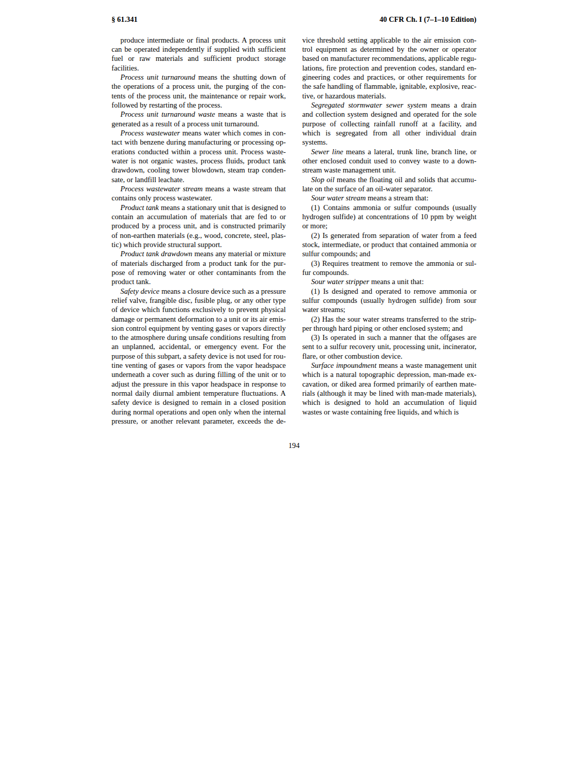§ 61.341 40 CFR Ch. I (7–1–10 Edition)
produce intermediate or final products. A process unit can be operated independently if supplied with sufficient fuel or raw materials and sufficient product storage facilities.
Process unit turnaround means the shutting down of the operations of a process unit, the purging of the contents of the process unit, the maintenance or repair work, followed by restarting of the process.
Process unit turnaround waste means a waste that is generated as a result of a process unit turnaround.
Process wastewater means water which comes in contact with benzene during manufacturing or processing operations conducted within a process unit. Process wastewater is not organic wastes, process fluids, product tank drawdown, cooling tower blowdown, steam trap condensate, or landfill leachate.
Process wastewater stream means a waste stream that contains only process wastewater.
Product tank means a stationary unit that is designed to contain an accumulation of materials that are fed to or produced by a process unit, and is constructed primarily of non-earthen materials (e.g., wood, concrete, steel, plastic) which provide structural support.
Product tank drawdown means any material or mixture of materials discharged from a product tank for the purpose of removing water or other contaminants from the product tank.
Safety device means a closure device such as a pressure relief valve, frangible disc, fusible plug, or any other type of device which functions exclusively to prevent physical damage or permanent deformation to a unit or its air emission control equipment by venting gases or vapors directly to the atmosphere during unsafe conditions resulting from an unplanned, accidental, or emergency event. For the purpose of this subpart, a safety device is not used for routine venting of gases or vapors from the vapor headspace underneath a cover such as during filling of the unit or to adjust the pressure in this vapor headspace in response to normal daily diurnal ambient temperature fluctuations. A safety device is designed to remain in a closed position during normal operations and open only when the internal pressure, or another relevant parameter, exceeds the device threshold setting applicable to the air emission control equipment as determined by the owner or operator based on manufacturer recommendations, applicable regulations, fire protection and prevention codes, standard engineering codes and practices, or other requirements for the safe handling of flammable, ignitable, explosive, reactive, or hazardous materials.
Segregated stormwater sewer system means a drain and collection system designed and operated for the sole purpose of collecting rainfall runoff at a facility, and which is segregated from all other individual drain systems.
Sewer line means a lateral, trunk line, branch line, or other enclosed conduit used to convey waste to a downstream waste management unit.
Slop oil means the floating oil and solids that accumulate on the surface of an oil-water separator.
Sour water stream means a stream that:
(1) Contains ammonia or sulfur compounds (usually hydrogen sulfide) at concentrations of 10 ppm by weight or more;
(2) Is generated from separation of water from a feed stock, intermediate, or product that contained ammonia or sulfur compounds; and
(3) Requires treatment to remove the ammonia or sulfur compounds.
Sour water stripper means a unit that:
(1) Is designed and operated to remove ammonia or sulfur compounds (usually hydrogen sulfide) from sour water streams;
(2) Has the sour water streams transferred to the stripper through hard piping or other enclosed system; and
(3) Is operated in such a manner that the offgases are sent to a sulfur recovery unit, processing unit, incinerator, flare, or other combustion device.
Surface impoundment means a waste management unit which is a natural topographic depression, man-made excavation, or diked area formed primarily of earthen materials (although it may be lined with man-made materials), which is designed to hold an accumulation of liquid wastes or waste containing free liquids, and which is
194